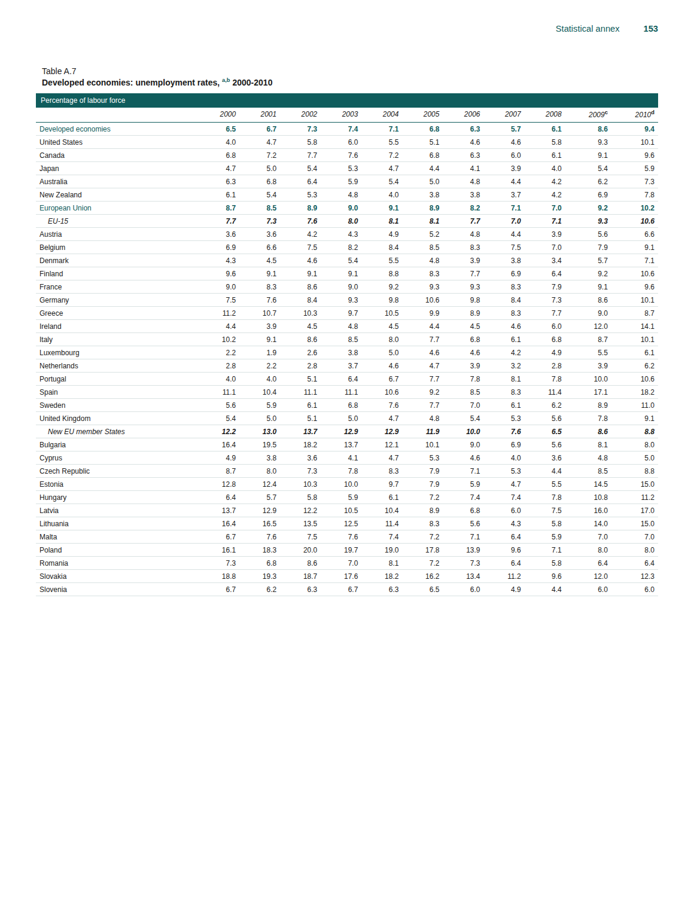Statistical annex 153
Table A.7
Developed economies: unemployment rates, a,b 2000-2010
Percentage of labour force
| | 2000 | 2001 | 2002 | 2003 | 2004 | 2005 | 2006 | 2007 | 2008 | 2009 c | 2010 d |
| --- | --- | --- | --- | --- | --- | --- | --- | --- | --- | --- | --- |
| Developed economies | 6.5 | 6.7 | 7.3 | 7.4 | 7.1 | 6.8 | 6.3 | 5.7 | 6.1 | 8.6 | 9.4 |
| United States | 4.0 | 4.7 | 5.8 | 6.0 | 5.5 | 5.1 | 4.6 | 4.6 | 5.8 | 9.3 | 10.1 |
| Canada | 6.8 | 7.2 | 7.7 | 7.6 | 7.2 | 6.8 | 6.3 | 6.0 | 6.1 | 9.1 | 9.6 |
| Japan | 4.7 | 5.0 | 5.4 | 5.3 | 4.7 | 4.4 | 4.1 | 3.9 | 4.0 | 5.4 | 5.9 |
| Australia | 6.3 | 6.8 | 6.4 | 5.9 | 5.4 | 5.0 | 4.8 | 4.4 | 4.2 | 6.2 | 7.3 |
| New Zealand | 6.1 | 5.4 | 5.3 | 4.8 | 4.0 | 3.8 | 3.8 | 3.7 | 4.2 | 6.9 | 7.8 |
| European Union | 8.7 | 8.5 | 8.9 | 9.0 | 9.1 | 8.9 | 8.2 | 7.1 | 7.0 | 9.2 | 10.2 |
| EU-15 | 7.7 | 7.3 | 7.6 | 8.0 | 8.1 | 8.1 | 7.7 | 7.0 | 7.1 | 9.3 | 10.6 |
| Austria | 3.6 | 3.6 | 4.2 | 4.3 | 4.9 | 5.2 | 4.8 | 4.4 | 3.9 | 5.6 | 6.6 |
| Belgium | 6.9 | 6.6 | 7.5 | 8.2 | 8.4 | 8.5 | 8.3 | 7.5 | 7.0 | 7.9 | 9.1 |
| Denmark | 4.3 | 4.5 | 4.6 | 5.4 | 5.5 | 4.8 | 3.9 | 3.8 | 3.4 | 5.7 | 7.1 |
| Finland | 9.6 | 9.1 | 9.1 | 9.1 | 8.8 | 8.3 | 7.7 | 6.9 | 6.4 | 9.2 | 10.6 |
| France | 9.0 | 8.3 | 8.6 | 9.0 | 9.2 | 9.3 | 9.3 | 8.3 | 7.9 | 9.1 | 9.6 |
| Germany | 7.5 | 7.6 | 8.4 | 9.3 | 9.8 | 10.6 | 9.8 | 8.4 | 7.3 | 8.6 | 10.1 |
| Greece | 11.2 | 10.7 | 10.3 | 9.7 | 10.5 | 9.9 | 8.9 | 8.3 | 7.7 | 9.0 | 8.7 |
| Ireland | 4.4 | 3.9 | 4.5 | 4.8 | 4.5 | 4.4 | 4.5 | 4.6 | 6.0 | 12.0 | 14.1 |
| Italy | 10.2 | 9.1 | 8.6 | 8.5 | 8.0 | 7.7 | 6.8 | 6.1 | 6.8 | 8.7 | 10.1 |
| Luxembourg | 2.2 | 1.9 | 2.6 | 3.8 | 5.0 | 4.6 | 4.6 | 4.2 | 4.9 | 5.5 | 6.1 |
| Netherlands | 2.8 | 2.2 | 2.8 | 3.7 | 4.6 | 4.7 | 3.9 | 3.2 | 2.8 | 3.9 | 6.2 |
| Portugal | 4.0 | 4.0 | 5.1 | 6.4 | 6.7 | 7.7 | 7.8 | 8.1 | 7.8 | 10.0 | 10.6 |
| Spain | 11.1 | 10.4 | 11.1 | 11.1 | 10.6 | 9.2 | 8.5 | 8.3 | 11.4 | 17.1 | 18.2 |
| Sweden | 5.6 | 5.9 | 6.1 | 6.8 | 7.6 | 7.7 | 7.0 | 6.1 | 6.2 | 8.9 | 11.0 |
| United Kingdom | 5.4 | 5.0 | 5.1 | 5.0 | 4.7 | 4.8 | 5.4 | 5.3 | 5.6 | 7.8 | 9.1 |
| New EU member States | 12.2 | 13.0 | 13.7 | 12.9 | 12.9 | 11.9 | 10.0 | 7.6 | 6.5 | 8.6 | 8.8 |
| Bulgaria | 16.4 | 19.5 | 18.2 | 13.7 | 12.1 | 10.1 | 9.0 | 6.9 | 5.6 | 8.1 | 8.0 |
| Cyprus | 4.9 | 3.8 | 3.6 | 4.1 | 4.7 | 5.3 | 4.6 | 4.0 | 3.6 | 4.8 | 5.0 |
| Czech Republic | 8.7 | 8.0 | 7.3 | 7.8 | 8.3 | 7.9 | 7.1 | 5.3 | 4.4 | 8.5 | 8.8 |
| Estonia | 12.8 | 12.4 | 10.3 | 10.0 | 9.7 | 7.9 | 5.9 | 4.7 | 5.5 | 14.5 | 15.0 |
| Hungary | 6.4 | 5.7 | 5.8 | 5.9 | 6.1 | 7.2 | 7.4 | 7.4 | 7.8 | 10.8 | 11.2 |
| Latvia | 13.7 | 12.9 | 12.2 | 10.5 | 10.4 | 8.9 | 6.8 | 6.0 | 7.5 | 16.0 | 17.0 |
| Lithuania | 16.4 | 16.5 | 13.5 | 12.5 | 11.4 | 8.3 | 5.6 | 4.3 | 5.8 | 14.0 | 15.0 |
| Malta | 6.7 | 7.6 | 7.5 | 7.6 | 7.4 | 7.2 | 7.1 | 6.4 | 5.9 | 7.0 | 7.0 |
| Poland | 16.1 | 18.3 | 20.0 | 19.7 | 19.0 | 17.8 | 13.9 | 9.6 | 7.1 | 8.0 | 8.0 |
| Romania | 7.3 | 6.8 | 8.6 | 7.0 | 8.1 | 7.2 | 7.3 | 6.4 | 5.8 | 6.4 | 6.4 |
| Slovakia | 18.8 | 19.3 | 18.7 | 17.6 | 18.2 | 16.2 | 13.4 | 11.2 | 9.6 | 12.0 | 12.3 |
| Slovenia | 6.7 | 6.2 | 6.3 | 6.7 | 6.3 | 6.5 | 6.0 | 4.9 | 4.4 | 6.0 | 6.0 |